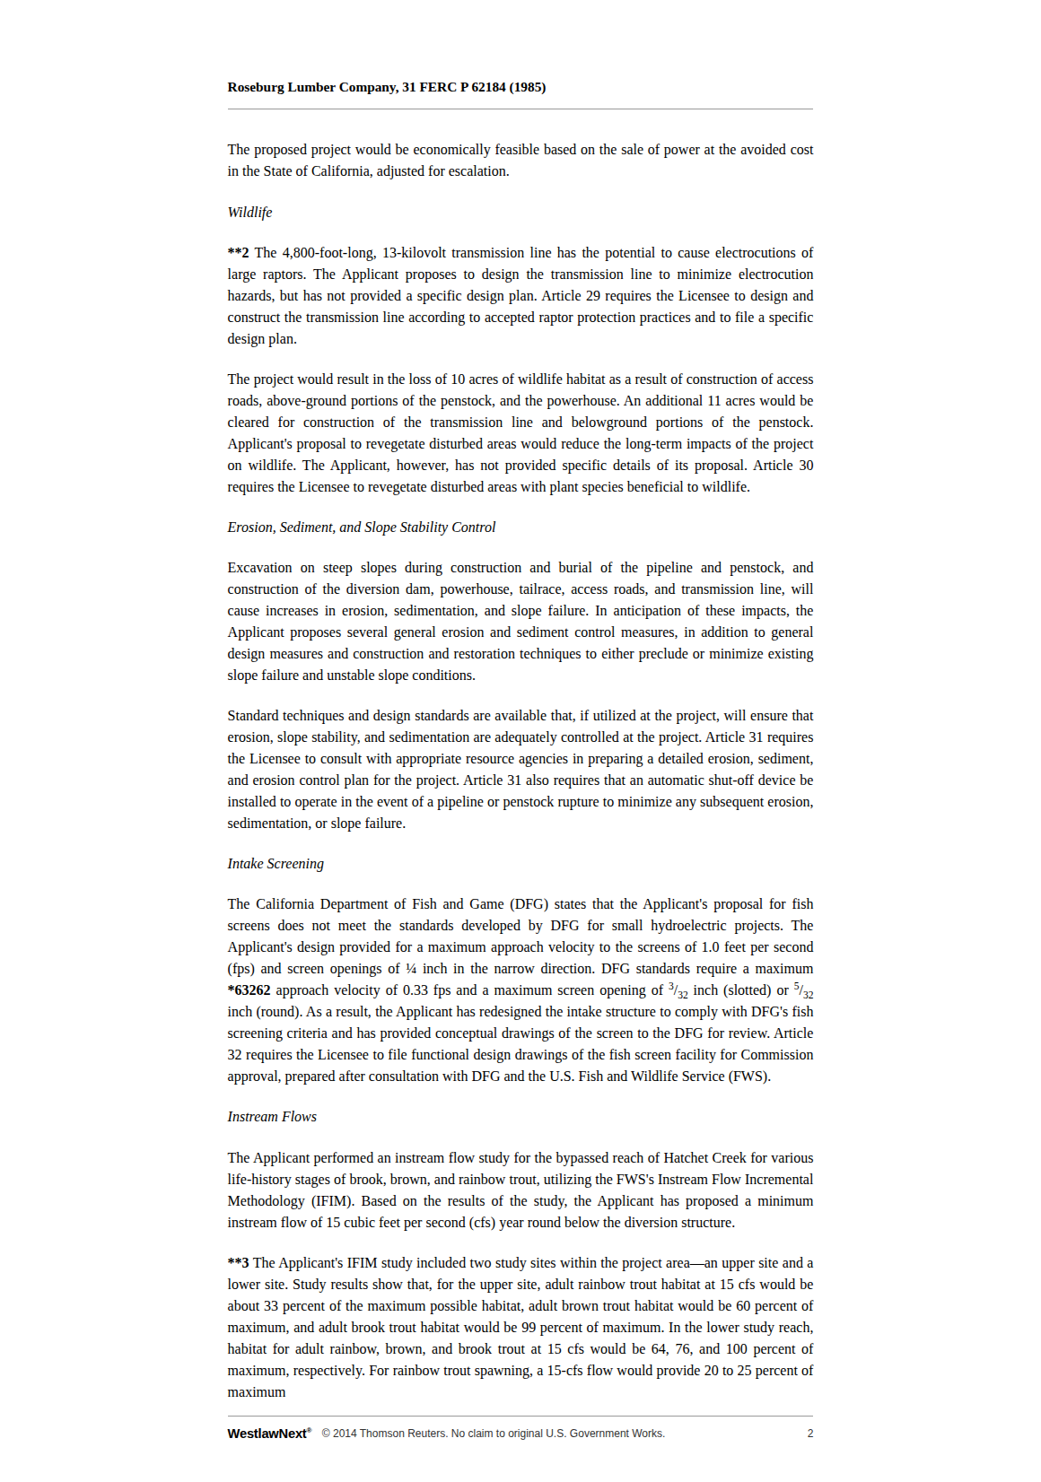Roseburg Lumber Company, 31 FERC P 62184 (1985)
The proposed project would be economically feasible based on the sale of power at the avoided cost in the State of California, adjusted for escalation.
Wildlife
**2 The 4,800-foot-long, 13-kilovolt transmission line has the potential to cause electrocutions of large raptors. The Applicant proposes to design the transmission line to minimize electrocution hazards, but has not provided a specific design plan. Article 29 requires the Licensee to design and construct the transmission line according to accepted raptor protection practices and to file a specific design plan.
The project would result in the loss of 10 acres of wildlife habitat as a result of construction of access roads, above-ground portions of the penstock, and the powerhouse. An additional 11 acres would be cleared for construction of the transmission line and belowground portions of the penstock. Applicant's proposal to revegetate disturbed areas would reduce the long-term impacts of the project on wildlife. The Applicant, however, has not provided specific details of its proposal. Article 30 requires the Licensee to revegetate disturbed areas with plant species beneficial to wildlife.
Erosion, Sediment, and Slope Stability Control
Excavation on steep slopes during construction and burial of the pipeline and penstock, and construction of the diversion dam, powerhouse, tailrace, access roads, and transmission line, will cause increases in erosion, sedimentation, and slope failure. In anticipation of these impacts, the Applicant proposes several general erosion and sediment control measures, in addition to general design measures and construction and restoration techniques to either preclude or minimize existing slope failure and unstable slope conditions.
Standard techniques and design standards are available that, if utilized at the project, will ensure that erosion, slope stability, and sedimentation are adequately controlled at the project. Article 31 requires the Licensee to consult with appropriate resource agencies in preparing a detailed erosion, sediment, and erosion control plan for the project. Article 31 also requires that an automatic shut-off device be installed to operate in the event of a pipeline or penstock rupture to minimize any subsequent erosion, sedimentation, or slope failure.
Intake Screening
The California Department of Fish and Game (DFG) states that the Applicant's proposal for fish screens does not meet the standards developed by DFG for small hydroelectric projects. The Applicant's design provided for a maximum approach velocity to the screens of 1.0 feet per second (fps) and screen openings of ¼ inch in the narrow direction. DFG standards require a maximum *63262 approach velocity of 0.33 fps and a maximum screen opening of 3/32 inch (slotted) or 5/32 inch (round). As a result, the Applicant has redesigned the intake structure to comply with DFG's fish screening criteria and has provided conceptual drawings of the screen to the DFG for review. Article 32 requires the Licensee to file functional design drawings of the fish screen facility for Commission approval, prepared after consultation with DFG and the U.S. Fish and Wildlife Service (FWS).
Instream Flows
The Applicant performed an instream flow study for the bypassed reach of Hatchet Creek for various life-history stages of brook, brown, and rainbow trout, utilizing the FWS's Instream Flow Incremental Methodology (IFIM). Based on the results of the study, the Applicant has proposed a minimum instream flow of 15 cubic feet per second (cfs) year round below the diversion structure.
**3 The Applicant's IFIM study included two study sites within the project area—an upper site and a lower site. Study results show that, for the upper site, adult rainbow trout habitat at 15 cfs would be about 33 percent of the maximum possible habitat, adult brown trout habitat would be 60 percent of maximum, and adult brook trout habitat would be 99 percent of maximum. In the lower study reach, habitat for adult rainbow, brown, and brook trout at 15 cfs would be 64, 76, and 100 percent of maximum, respectively. For rainbow trout spawning, a 15-cfs flow would provide 20 to 25 percent of maximum
WestlawNext® © 2014 Thomson Reuters. No claim to original U.S. Government Works. 2